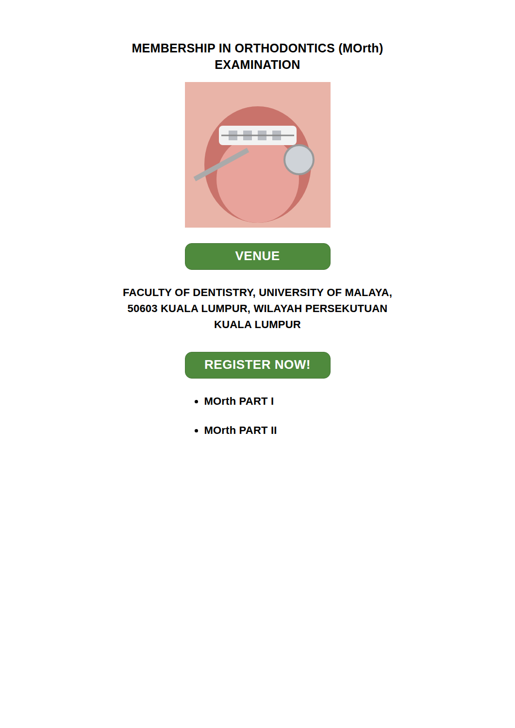MEMBERSHIP IN ORTHODONTICS (MOrth)
EXAMINATION
VENUE
FACULTY OF DENTISTRY, UNIVERSITY OF MALAYA,
50603 KUALA LUMPUR, WILAYAH PERSEKUTUAN
KUALA LUMPUR
REGISTER NOW!
MOrth PART I
MOrth PART II